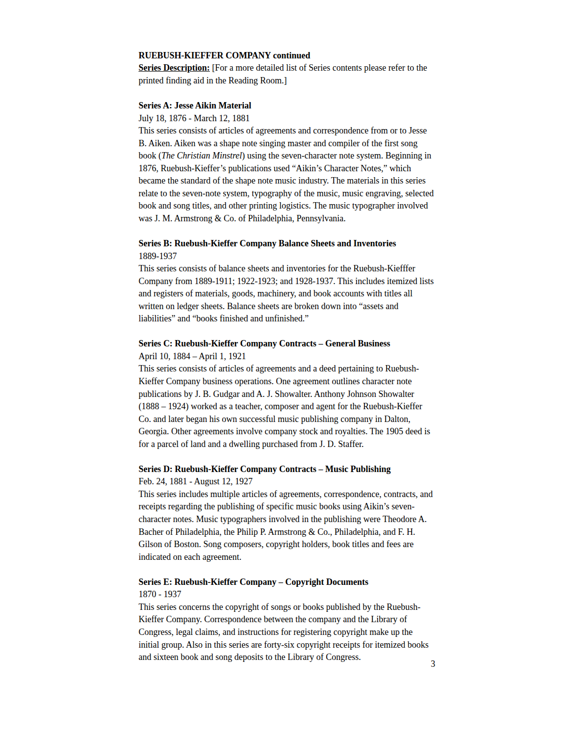RUEBUSH-KIEFFER COMPANY continued
Series Description: [For a more detailed list of Series contents please refer to the printed finding aid in the Reading Room.]
Series A: Jesse Aikin Material
July 18, 1876 - March 12, 1881
This series consists of articles of agreements and correspondence from or to Jesse B. Aiken. Aiken was a shape note singing master and compiler of the first song book (The Christian Minstrel) using the seven-character note system. Beginning in 1876, Ruebush-Kieffer’s publications used “Aikin’s Character Notes,” which became the standard of the shape note music industry. The materials in this series relate to the seven-note system, typography of the music, music engraving, selected book and song titles, and other printing logistics. The music typographer involved was J. M. Armstrong & Co. of Philadelphia, Pennsylvania.
Series B: Ruebush-Kieffer Company Balance Sheets and Inventories
1889-1937
This series consists of balance sheets and inventories for the Ruebush-Kiefffer Company from 1889-1911; 1922-1923; and 1928-1937. This includes itemized lists and registers of materials, goods, machinery, and book accounts with titles all written on ledger sheets. Balance sheets are broken down into “assets and liabilities” and “books finished and unfinished.”
Series C: Ruebush-Kieffer Company Contracts – General Business
April 10, 1884 – April 1, 1921
This series consists of articles of agreements and a deed pertaining to Ruebush-Kieffer Company business operations. One agreement outlines character note publications by J. B. Gudgar and A. J. Showalter. Anthony Johnson Showalter (1888 – 1924) worked as a teacher, composer and agent for the Ruebush-Kieffer Co. and later began his own successful music publishing company in Dalton, Georgia. Other agreements involve company stock and royalties. The 1905 deed is for a parcel of land and a dwelling purchased from J. D. Staffer.
Series D: Ruebush-Kieffer Company Contracts – Music Publishing
Feb. 24, 1881 - August 12, 1927
This series includes multiple articles of agreements, correspondence, contracts, and receipts regarding the publishing of specific music books using Aikin’s seven-character notes. Music typographers involved in the publishing were Theodore A. Bacher of Philadelphia, the Philip P. Armstrong & Co., Philadelphia, and F. H. Gilson of Boston. Song composers, copyright holders, book titles and fees are indicated on each agreement.
Series E: Ruebush-Kieffer Company – Copyright Documents
1870 - 1937
This series concerns the copyright of songs or books published by the Ruebush-Kieffer Company. Correspondence between the company and the Library of Congress, legal claims, and instructions for registering copyright make up the initial group. Also in this series are forty-six copyright receipts for itemized books and sixteen book and song deposits to the Library of Congress.
3